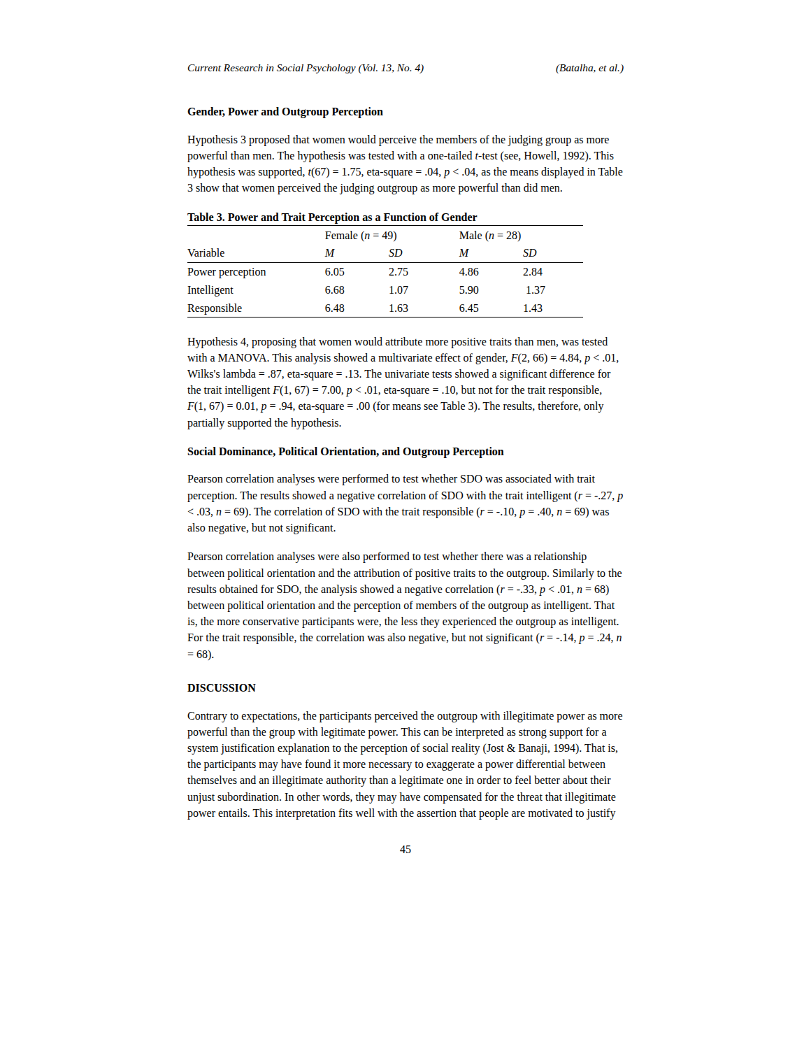Current Research in Social Psychology (Vol. 13, No. 4) (Batalha, et al.)
Gender, Power and Outgroup Perception
Hypothesis 3 proposed that women would perceive the members of the judging group as more powerful than men. The hypothesis was tested with a one-tailed t-test (see, Howell, 1992). This hypothesis was supported, t(67) = 1.75, eta-square = .04, p < .04, as the means displayed in Table 3 show that women perceived the judging outgroup as more powerful than did men.
Table 3. Power and Trait Perception as a Function of Gender
| | Female ( n = 49) | Male ( n = 28) |
| --- | --- | --- |
| Variable | M | SD | M | SD |
| Power perception | 6.05 | 2.75 | 4.86 | 2.84 |
| Intelligent | 6.68 | 1.07 | 5.90 | 1.37 |
| Responsible | 6.48 | 1.63 | 6.45 | 1.43 |
Hypothesis 4, proposing that women would attribute more positive traits than men, was tested with a MANOVA. This analysis showed a multivariate effect of gender, F(2, 66) = 4.84, p < .01, Wilks's lambda = .87, eta-square = .13. The univariate tests showed a significant difference for the trait intelligent F(1, 67) = 7.00, p < .01, eta-square = .10, but not for the trait responsible, F(1, 67) = 0.01, p = .94, eta-square = .00 (for means see Table 3). The results, therefore, only partially supported the hypothesis.
Social Dominance, Political Orientation, and Outgroup Perception
Pearson correlation analyses were performed to test whether SDO was associated with trait perception. The results showed a negative correlation of SDO with the trait intelligent (r = -.27, p < .03, n = 69). The correlation of SDO with the trait responsible (r = -.10, p = .40, n = 69) was also negative, but not significant.
Pearson correlation analyses were also performed to test whether there was a relationship between political orientation and the attribution of positive traits to the outgroup. Similarly to the results obtained for SDO, the analysis showed a negative correlation (r = -.33, p < .01, n = 68) between political orientation and the perception of members of the outgroup as intelligent. That is, the more conservative participants were, the less they experienced the outgroup as intelligent. For the trait responsible, the correlation was also negative, but not significant (r = -.14, p = .24, n = 68).
DISCUSSION
Contrary to expectations, the participants perceived the outgroup with illegitimate power as more powerful than the group with legitimate power. This can be interpreted as strong support for a system justification explanation to the perception of social reality (Jost & Banaji, 1994). That is, the participants may have found it more necessary to exaggerate a power differential between themselves and an illegitimate authority than a legitimate one in order to feel better about their unjust subordination. In other words, they may have compensated for the threat that illegitimate power entails. This interpretation fits well with the assertion that people are motivated to justify
45